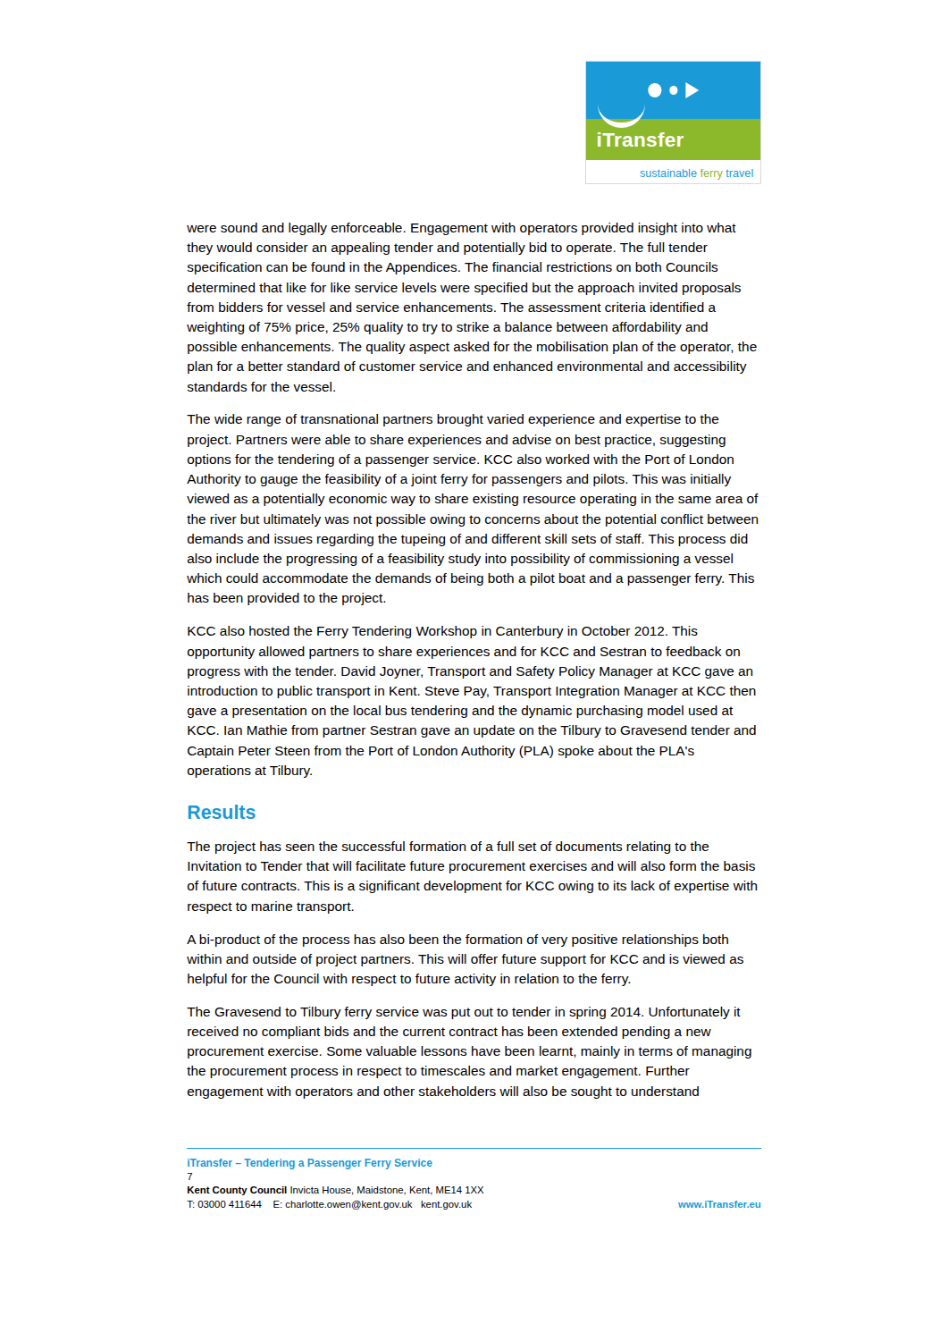i Transfer
sustainable ferry travel
were sound and legally enforceable. Engagement with operators provided insight into what they would consider an appealing tender and potentially bid to operate. The full tender specification can be found in the Appendices. The financial restrictions on both Councils determined that like for like service levels were specified but the approach invited proposals from bidders for vessel and service enhancements. The assessment criteria identified a weighting of 75% price, 25% quality to try to strike a balance between affordability and possible enhancements. The quality aspect asked for the mobilisation plan of the operator, the plan for a better standard of customer service and enhanced environmental and accessibility standards for the vessel.
The wide range of transnational partners brought varied experience and expertise to the project. Partners were able to share experiences and advise on best practice, suggesting options for the tendering of a passenger service. KCC also worked with the Port of London Authority to gauge the feasibility of a joint ferry for passengers and pilots. This was initially viewed as a potentially economic way to share existing resource operating in the same area of the river but ultimately was not possible owing to concerns about the potential conflict between demands and issues regarding the tupeing of and different skill sets of staff. This process did also include the progressing of a feasibility study into possibility of commissioning a vessel which could accommodate the demands of being both a pilot boat and a passenger ferry. This has been provided to the project.
KCC also hosted the Ferry Tendering Workshop in Canterbury in October 2012. This opportunity allowed partners to share experiences and for KCC and Sestran to feedback on progress with the tender. David Joyner, Transport and Safety Policy Manager at KCC gave an introduction to public transport in Kent. Steve Pay, Transport Integration Manager at KCC then gave a presentation on the local bus tendering and the dynamic purchasing model used at KCC. Ian Mathie from partner Sestran gave an update on the Tilbury to Gravesend tender and Captain Peter Steen from the Port of London Authority (PLA) spoke about the PLA's operations at Tilbury.
Results
The project has seen the successful formation of a full set of documents relating to the Invitation to Tender that will facilitate future procurement exercises and will also form the basis of future contracts. This is a significant development for KCC owing to its lack of expertise with respect to marine transport.
A bi-product of the process has also been the formation of very positive relationships both within and outside of project partners. This will offer future support for KCC and is viewed as helpful for the Council with respect to future activity in relation to the ferry.
The Gravesend to Tilbury ferry service was put out to tender in spring 2014. Unfortunately it received no compliant bids and the current contract has been extended pending a new procurement exercise. Some valuable lessons have been learnt, mainly in terms of managing the procurement process in respect to timescales and market engagement. Further engagement with operators and other stakeholders will also be sought to understand
iTransfer – Tendering a Passenger Ferry Service
7
Kent County Council Invicta House, Maidstone, Kent, ME14 1XX
T: 03000 411644 E: charlotte.owen@kent.gov.uk kent.gov.uk
www.iTransfer.eu